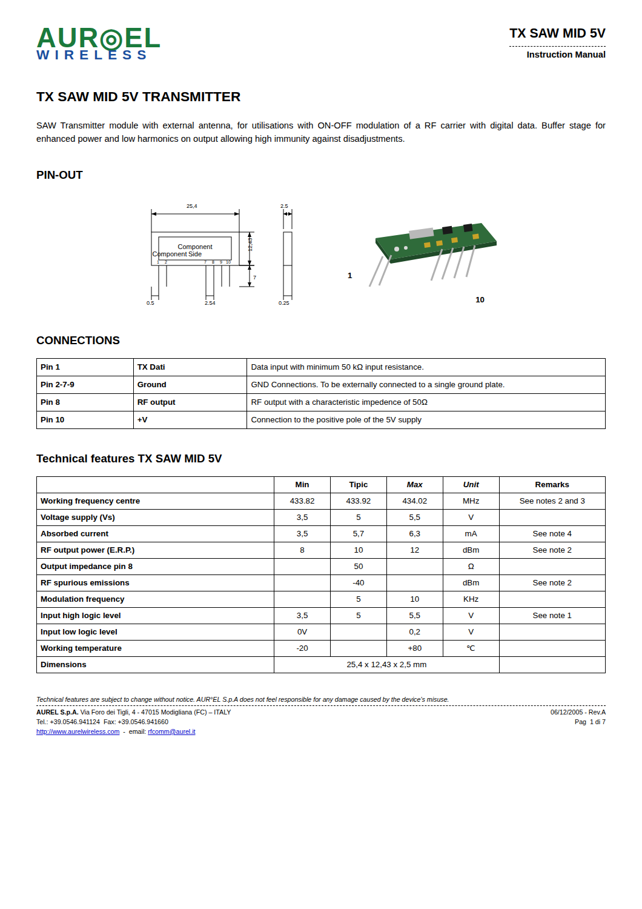AUR◎EL WIRELESS
TX SAW MID 5V
Instruction Manual
TX SAW MID 5V TRANSMITTER
SAW Transmitter module with external antenna, for utilisations with ON-OFF modulation of a RF carrier with digital data. Buffer stage for enhanced power and low harmonics on output allowing high immunity against disadjustments.
PIN-OUT
25,4 2.5 12,43 7 Component x 0.5 2.54 0.25 Component Side 1 2 7 8 9 10
1 10
CONNECTIONS
| Pin 1 | TX Dati | Data input with minimum 50 kΩ input resistance. |
| Pin 2-7-9 | Ground | GND Connections. To be externally connected to a single ground plate. |
| Pin 8 | RF output | RF output with a characteristic impedence of 50Ω |
| Pin 10 | +V | Connection to the positive pole of the 5V supply |
Technical features TX SAW MID 5V
| | Min | Tipic | Max | Unit | Remarks |
| --- | --- | --- | --- | --- | --- |
| Working frequency centre | 433.82 | 433.92 | 434.02 | MHz | See notes 2 and 3 |
| Voltage supply (Vs) | 3,5 | 5 | 5,5 | V | |
| Absorbed current | 3,5 | 5,7 | 6,3 | mA | See note 4 |
| RF output power (E.R.P.) | 8 | 10 | 12 | dBm | See note 2 |
| Output impedance pin 8 | | 50 | | Ω | |
| RF spurious emissions | | -40 | | dBm | See note 2 |
| Modulation frequency | | 5 | 10 | KHz | |
| Input high logic level | 3,5 | 5 | 5,5 | V | See note 1 |
| Input low logic level | 0V | | 0,2 | V | |
| Working temperature | -20 | | +80 | ℃ | |
| Dimensions | 25,4 x 12,43 x 2,5 mm | |
Technical features are subject to change without notice. AUR°EL S.p.A does not feel responsible for any damage caused by the device’s misuse.
| AUREL S.p.A. Via Foro dei Tigli, 4 - 47015 Modigliana (FC) – ITALY Tel.: +39.0546.941124 Fax: +39.0546.941660 http://www.aurelwireless.com - email: rfcomm@aurel.it | 06/12/2005 - Rev.A Pag 1 di 7 |